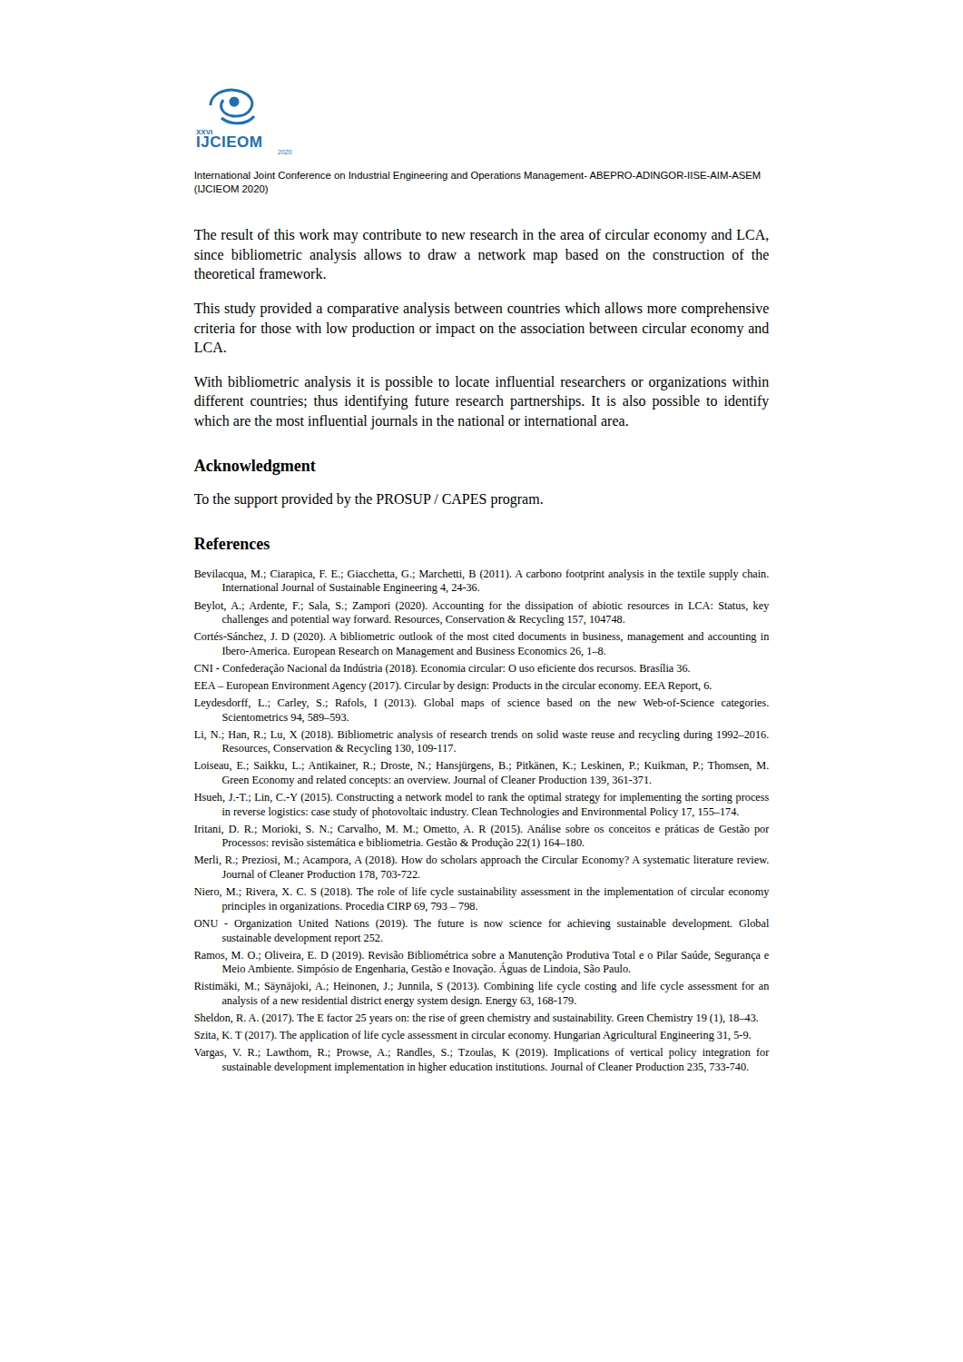XXVI IJCIEOM 2020
International Joint Conference on Industrial Engineering and Operations Management- ABEPRO-ADINGOR-IISE-AIM-ASEM (IJCIEOM 2020)
The result of this work may contribute to new research in the area of circular economy and LCA, since bibliometric analysis allows to draw a network map based on the construction of the theoretical framework.
This study provided a comparative analysis between countries which allows more comprehensive criteria for those with low production or impact on the association between circular economy and LCA.
With bibliometric analysis it is possible to locate influential researchers or organizations within different countries; thus identifying future research partnerships. It is also possible to identify which are the most influential journals in the national or international area.
Acknowledgment
To the support provided by the PROSUP / CAPES program.
References
Bevilacqua, M.; Ciarapica, F. E.; Giacchetta, G.; Marchetti, B (2011). A carbono footprint analysis in the textile supply chain. International Journal of Sustainable Engineering 4, 24-36.
Beylot, A.; Ardente, F.; Sala, S.; Zampori (2020). Accounting for the dissipation of abiotic resources in LCA: Status, key challenges and potential way forward. Resources, Conservation & Recycling 157, 104748.
Cortés-Sánchez, J. D (2020). A bibliometric outlook of the most cited documents in business, management and accounting in Ibero-America. European Research on Management and Business Economics 26, 1–8.
CNI - Confederação Nacional da Indústria (2018). Economia circular: O uso eficiente dos recursos. Brasília 36.
EEA – European Environment Agency (2017). Circular by design: Products in the circular economy. EEA Report, 6.
Leydesdorff, L.; Carley, S.; Rafols, I (2013). Global maps of science based on the new Web-of-Science categories. Scientometrics 94, 589–593.
Li, N.; Han, R.; Lu, X (2018). Bibliometric analysis of research trends on solid waste reuse and recycling during 1992–2016. Resources, Conservation & Recycling 130, 109-117.
Loiseau, E.; Saikku, L.; Antikainer, R.; Droste, N.; Hansjürgens, B.; Pitkänen, K.; Leskinen, P.; Kuikman, P.; Thomsen, M. Green Economy and related concepts: an overview. Journal of Cleaner Production 139, 361-371.
Hsueh, J.-T.; Lin, C.-Y (2015). Constructing a network model to rank the optimal strategy for implementing the sorting process in reverse logistics: case study of photovoltaic industry. Clean Technologies and Environmental Policy 17, 155–174.
Iritani, D. R.; Morioki, S. N.; Carvalho, M. M.; Ometto, A. R (2015). Análise sobre os conceitos e práticas de Gestão por Processos: revisão sistemática e bibliometria. Gestão & Produção 22(1) 164–180.
Merli, R.; Preziosi, M.; Acampora, A (2018). How do scholars approach the Circular Economy? A systematic literature review. Journal of Cleaner Production 178, 703-722.
Niero, M.; Rivera, X. C. S (2018). The role of life cycle sustainability assessment in the implementation of circular economy principles in organizations. Procedia CIRP 69, 793 – 798.
ONU - Organization United Nations (2019). The future is now science for achieving sustainable development. Global sustainable development report 252.
Ramos, M. O.; Oliveira, E. D (2019). Revisão Bibliométrica sobre a Manutenção Produtiva Total e o Pilar Saúde, Segurança e Meio Ambiente. Simpósio de Engenharia, Gestão e Inovação. Águas de Lindoia, São Paulo.
Ristimäki, M.; Säynäjoki, A.; Heinonen, J.; Junnila, S (2013). Combining life cycle costing and life cycle assessment for an analysis of a new residential district energy system design. Energy 63, 168-179.
Sheldon, R. A. (2017). The E factor 25 years on: the rise of green chemistry and sustainability. Green Chemistry 19 (1), 18–43.
Szita, K. T (2017). The application of life cycle assessment in circular economy. Hungarian Agricultural Engineering 31, 5-9.
Vargas, V. R.; Lawthom, R.; Prowse, A.; Randles, S.; Tzoulas, K (2019). Implications of vertical policy integration for sustainable development implementation in higher education institutions. Journal of Cleaner Production 235, 733-740.